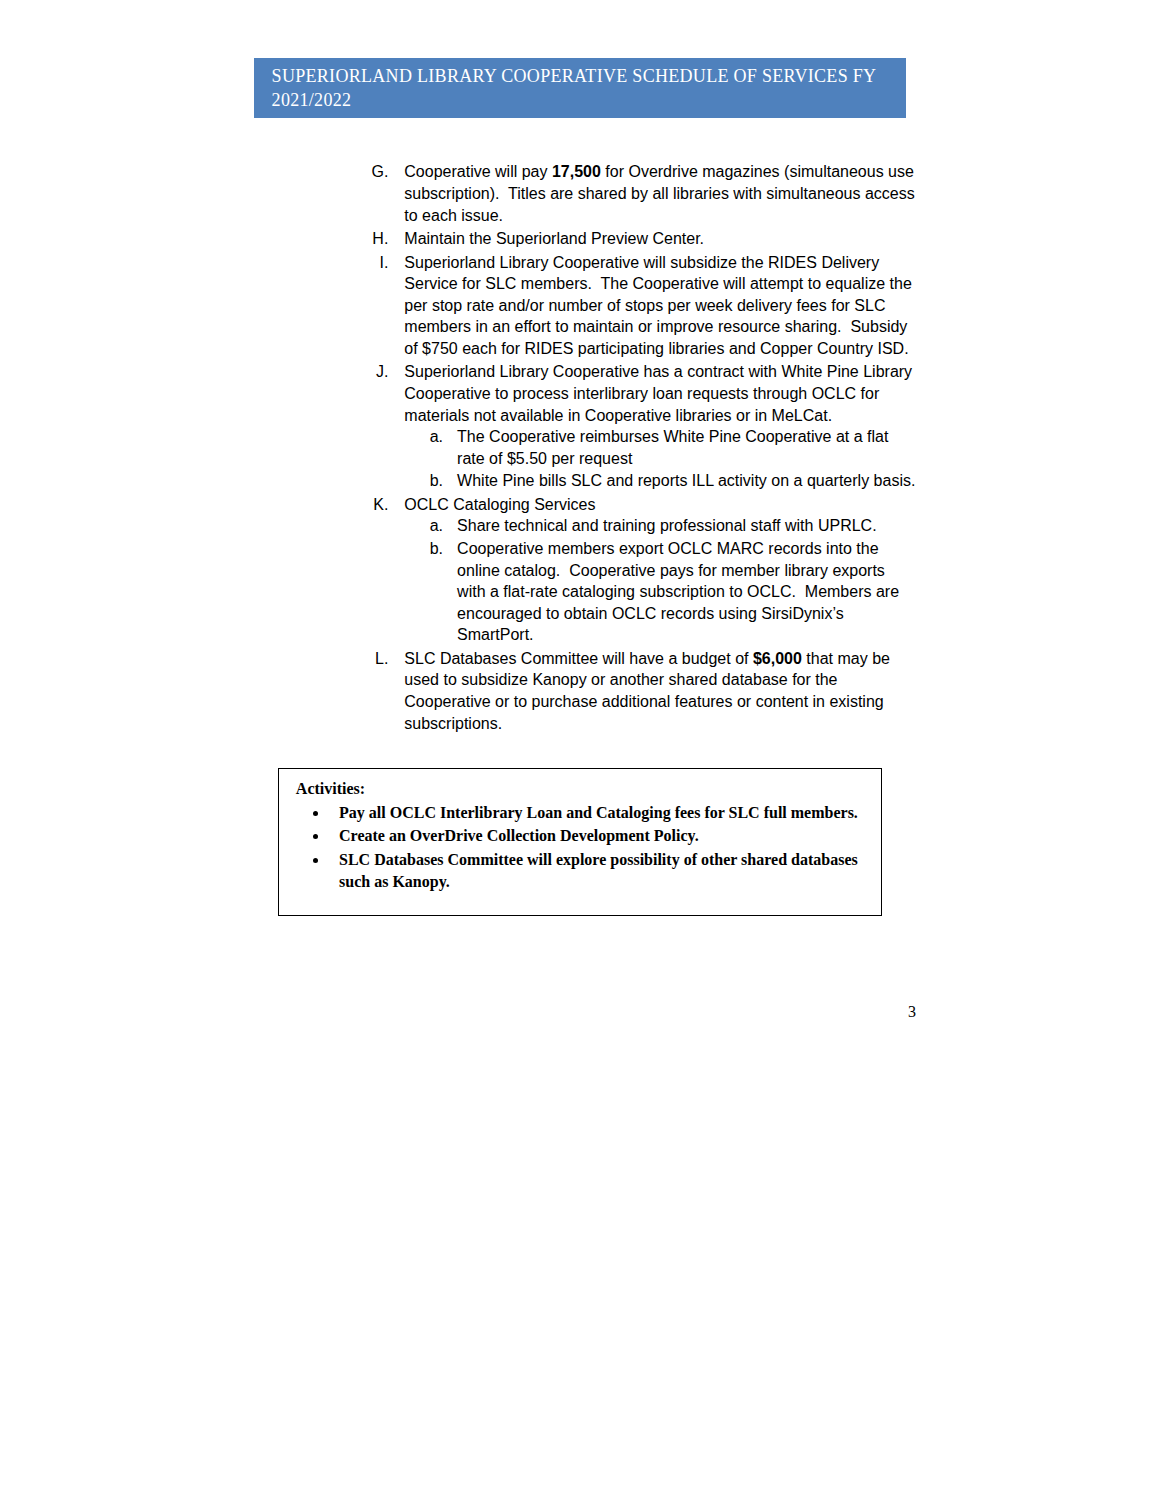SUPERIORLAND LIBRARY COOPERATIVE SCHEDULE OF SERVICES FY 2021/2022
Cooperative will pay 17,500 for Overdrive magazines (simultaneous use subscription). Titles are shared by all libraries with simultaneous access to each issue.
Maintain the Superiorland Preview Center.
Superiorland Library Cooperative will subsidize the RIDES Delivery Service for SLC members. The Cooperative will attempt to equalize the per stop rate and/or number of stops per week delivery fees for SLC members in an effort to maintain or improve resource sharing. Subsidy of $750 each for RIDES participating libraries and Copper Country ISD.
Superiorland Library Cooperative has a contract with White Pine Library Cooperative to process interlibrary loan requests through OCLC for materials not available in Cooperative libraries or in MeLCat.
The Cooperative reimburses White Pine Cooperative at a flat rate of $5.50 per request
White Pine bills SLC and reports ILL activity on a quarterly basis.
OCLC Cataloging Services
Share technical and training professional staff with UPRLC.
Cooperative members export OCLC MARC records into the online catalog. Cooperative pays for member library exports with a flat-rate cataloging subscription to OCLC. Members are encouraged to obtain OCLC records using SirsiDynix’s SmartPort.
SLC Databases Committee will have a budget of $6,000 that may be used to subsidize Kanopy or another shared database for the Cooperative or to purchase additional features or content in existing subscriptions.
Activities:
Pay all OCLC Interlibrary Loan and Cataloging fees for SLC full members.
Create an OverDrive Collection Development Policy.
SLC Databases Committee will explore possibility of other shared databases such as Kanopy.
3